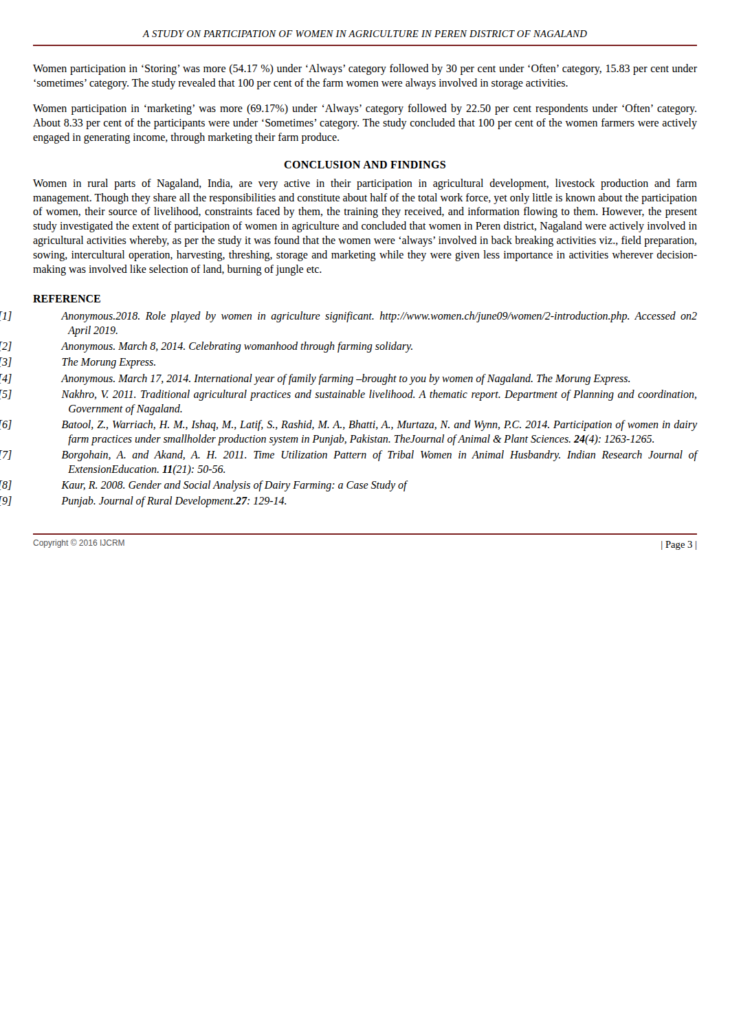A STUDY ON PARTICIPATION OF WOMEN IN AGRICULTURE IN PEREN DISTRICT OF NAGALAND
Women participation in ‘Storing’ was more (54.17 %) under ‘Always’ category followed by 30 per cent under ‘Often’ category, 15.83 per cent under ‘sometimes’ category. The study revealed that 100 per cent of the farm women were always involved in storage activities.
Women participation in ‘marketing’ was more (69.17%) under ‘Always’ category followed by 22.50 per cent respondents under ‘Often’ category. About 8.33 per cent of the participants were under ‘Sometimes’ category. The study concluded that 100 per cent of the women farmers were actively engaged in generating income, through marketing their farm produce.
CONCLUSION AND FINDINGS
Women in rural parts of Nagaland, India, are very active in their participation in agricultural development, livestock production and farm management. Though they share all the responsibilities and constitute about half of the total work force, yet only little is known about the participation of women, their source of livelihood, constraints faced by them, the training they received, and information flowing to them. However, the present study investigated the extent of participation of women in agriculture and concluded that women in Peren district, Nagaland were actively involved in agricultural activities whereby, as per the study it was found that the women were ‘always’ involved in back breaking activities viz., field preparation, sowing, intercultural operation, harvesting, threshing, storage and marketing while they were given less importance in activities wherever decision-making was involved like selection of land, burning of jungle etc.
REFERENCE
[1] Anonymous.2018. Role played by women in agriculture significant. http://www.women.ch/june09/women/2-introduction.php. Accessed on2 April 2019.
[2] Anonymous. March 8, 2014. Celebrating womanhood through farming solidary.
[3] The Morung Express.
[4] Anonymous. March 17, 2014. International year of family farming –brought to you by women of Nagaland. The Morung Express.
[5] Nakhro, V. 2011. Traditional agricultural practices and sustainable livelihood. A thematic report. Department of Planning and coordination, Government of Nagaland.
[6] Batool, Z., Warriach, H. M., Ishaq, M., Latif, S., Rashid, M. A., Bhatti, A., Murtaza, N. and Wynn, P.C. 2014. Participation of women in dairy farm practices under smallholder production system in Punjab, Pakistan. TheJournal of Animal & Plant Sciences. 24(4): 1263-1265.
[7] Borgohain, A. and Akand, A. H. 2011. Time Utilization Pattern of Tribal Women in Animal Husbandry. Indian Research Journal of ExtensionEducation. 11(21): 50-56.
[8] Kaur, R. 2008. Gender and Social Analysis of Dairy Farming: a Case Study of
[9] Punjab. Journal of Rural Development.27: 129-14.
Copyright © 2016 IJCRM | Page 3 |